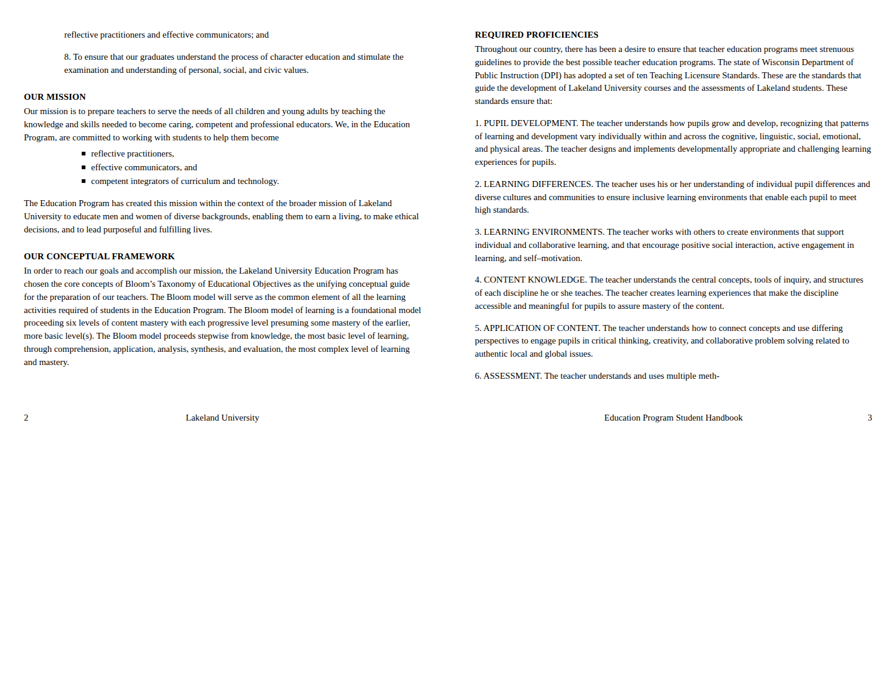reflective practitioners and effective communicators; and
8. To ensure that our graduates understand the process of character education and stimulate the examination and understanding of personal, social, and civic values.
Our Mission
Our mission is to prepare teachers to serve the needs of all children and young adults by teaching the knowledge and skills needed to become caring, competent and professional educators. We, in the Education Program, are committed to working with students to help them become
reflective practitioners,
effective communicators, and
competent integrators of curriculum and technology.
The Education Program has created this mission within the context of the broader mission of Lakeland University to educate men and women of diverse backgrounds, enabling them to earn a living, to make ethical decisions, and to lead purposeful and fulfilling lives.
Our Conceptual Framework
In order to reach our goals and accomplish our mission, the Lakeland University Education Program has chosen the core concepts of Bloom’s Taxonomy of Educational Objectives as the unifying conceptual guide for the preparation of our teachers. The Bloom model will serve as the common element of all the learning activities required of students in the Education Program. The Bloom model of learning is a foundational model proceeding six levels of content mastery with each progressive level presuming some mastery of the earlier, more basic level(s). The Bloom model proceeds stepwise from knowledge, the most basic level of learning, through comprehension, application, analysis, synthesis, and evaluation, the most complex level of learning and mastery.
2 Lakeland University
Required Proficiencies
Throughout our country, there has been a desire to ensure that teacher education programs meet strenuous guidelines to provide the best possible teacher education programs. The state of Wisconsin Department of Public Instruction (DPI) has adopted a set of ten Teaching Licensure Standards. These are the standards that guide the development of Lakeland University courses and the assessments of Lakeland students. These standards ensure that:
1. PUPIL DEVELOPMENT. The teacher understands how pupils grow and develop, recognizing that patterns of learning and development vary individually within and across the cognitive, linguistic, social, emotional, and physical areas. The teacher designs and implements developmentally appropriate and challenging learning experiences for pupils.
2. LEARNING DIFFERENCES. The teacher uses his or her understanding of individual pupil differences and diverse cultures and communities to ensure inclusive learning environments that enable each pupil to meet high standards.
3. LEARNING ENVIRONMENTS. The teacher works with others to create environments that support individual and collaborative learning, and that encourage positive social interaction, active engagement in learning, and self–motivation.
4. CONTENT KNOWLEDGE. The teacher understands the central concepts, tools of inquiry, and structures of each discipline he or she teaches. The teacher creates learning experiences that make the discipline accessible and meaningful for pupils to assure mastery of the content.
5. APPLICATION OF CONTENT. The teacher understands how to connect concepts and use differing perspectives to engage pupils in critical thinking, creativity, and collaborative problem solving related to authentic local and global issues.
6. ASSESSMENT. The teacher understands and uses multiple meth-
Education Program Student Handbook 3